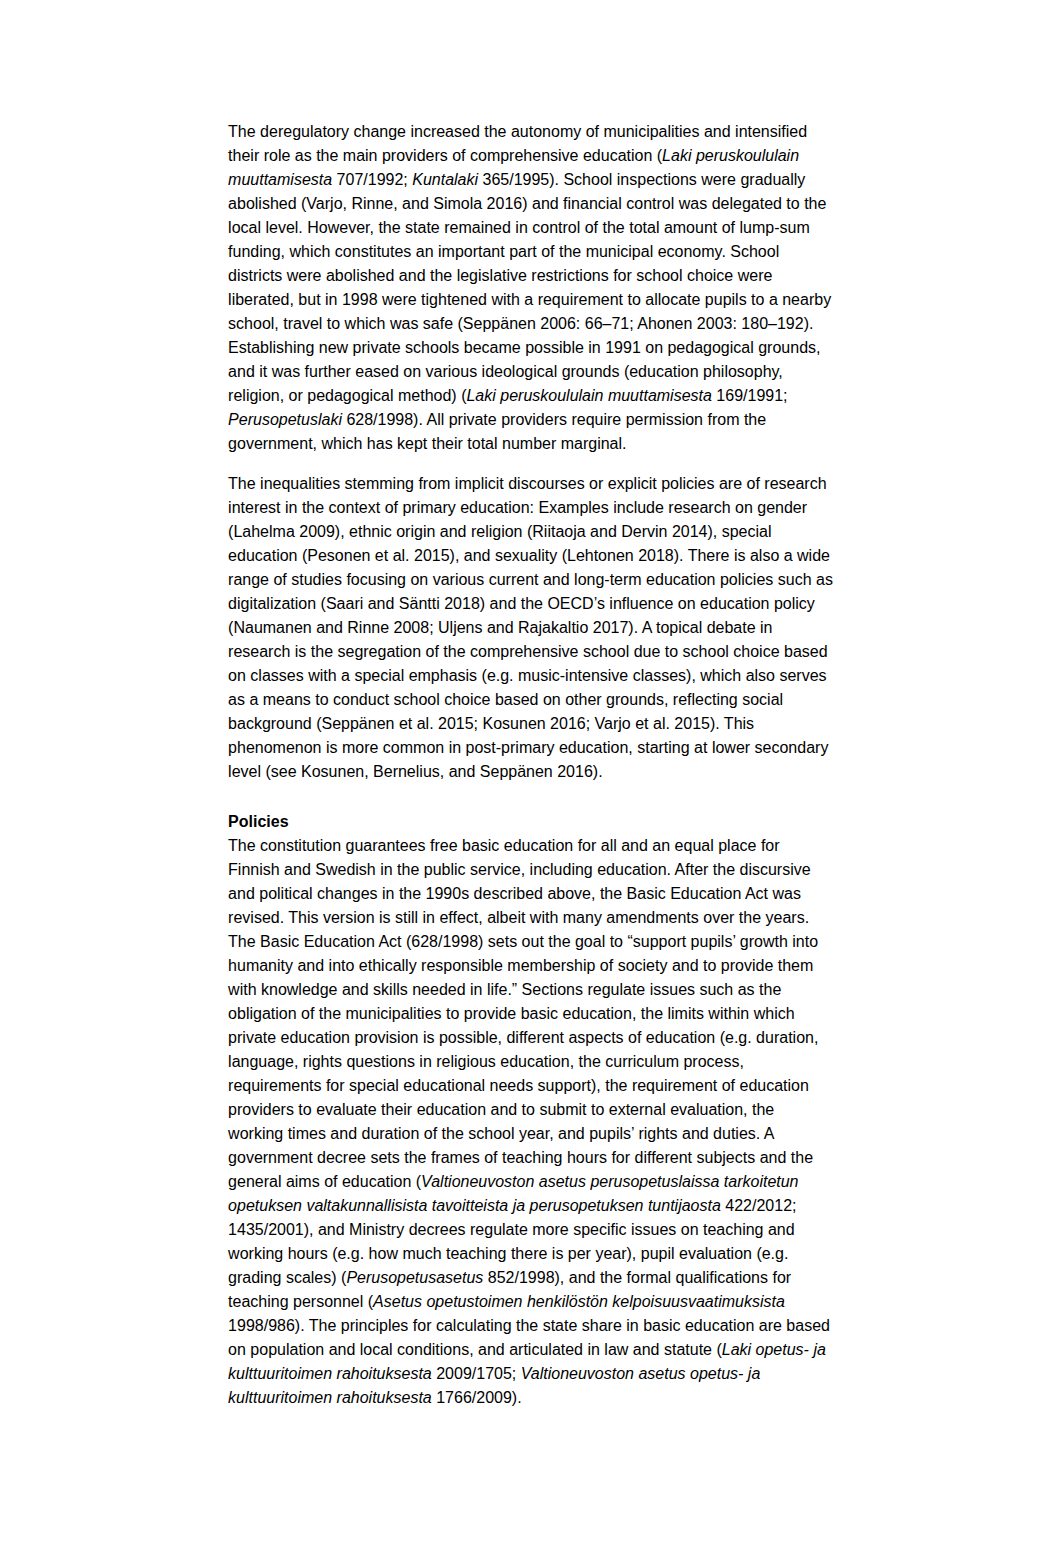The deregulatory change increased the autonomy of municipalities and intensified their role as the main providers of comprehensive education (Laki peruskoululain muuttamisesta 707/1992; Kuntalaki 365/1995). School inspections were gradually abolished (Varjo, Rinne, and Simola 2016) and financial control was delegated to the local level. However, the state remained in control of the total amount of lump-sum funding, which constitutes an important part of the municipal economy. School districts were abolished and the legislative restrictions for school choice were liberated, but in 1998 were tightened with a requirement to allocate pupils to a nearby school, travel to which was safe (Seppänen 2006: 66–71; Ahonen 2003: 180–192). Establishing new private schools became possible in 1991 on pedagogical grounds, and it was further eased on various ideological grounds (education philosophy, religion, or pedagogical method) (Laki peruskoululain muuttamisesta 169/1991; Perusopetuslaki 628/1998). All private providers require permission from the government, which has kept their total number marginal.
The inequalities stemming from implicit discourses or explicit policies are of research interest in the context of primary education: Examples include research on gender (Lahelma 2009), ethnic origin and religion (Riitaoja and Dervin 2014), special education (Pesonen et al. 2015), and sexuality (Lehtonen 2018). There is also a wide range of studies focusing on various current and long-term education policies such as digitalization (Saari and Säntti 2018) and the OECD’s influence on education policy (Naumanen and Rinne 2008; Uljens and Rajakaltio 2017). A topical debate in research is the segregation of the comprehensive school due to school choice based on classes with a special emphasis (e.g. music-intensive classes), which also serves as a means to conduct school choice based on other grounds, reflecting social background (Seppänen et al. 2015; Kosunen 2016; Varjo et al. 2015). This phenomenon is more common in post-primary education, starting at lower secondary level (see Kosunen, Bernelius, and Seppänen 2016).
Policies
The constitution guarantees free basic education for all and an equal place for Finnish and Swedish in the public service, including education. After the discursive and political changes in the 1990s described above, the Basic Education Act was revised. This version is still in effect, albeit with many amendments over the years. The Basic Education Act (628/1998) sets out the goal to “support pupils’ growth into humanity and into ethically responsible membership of society and to provide them with knowledge and skills needed in life.” Sections regulate issues such as the obligation of the municipalities to provide basic education, the limits within which private education provision is possible, different aspects of education (e.g. duration, language, rights questions in religious education, the curriculum process, requirements for special educational needs support), the requirement of education providers to evaluate their education and to submit to external evaluation, the working times and duration of the school year, and pupils’ rights and duties. A government decree sets the frames of teaching hours for different subjects and the general aims of education (Valtioneuvoston asetus perusopetuslaissa tarkoitetun opetuksen valtakunnallisista tavoitteista ja perusopetuksen tuntijaosta 422/2012; 1435/2001), and Ministry decrees regulate more specific issues on teaching and working hours (e.g. how much teaching there is per year), pupil evaluation (e.g. grading scales) (Perusopetusasetus 852/1998), and the formal qualifications for teaching personnel (Asetus opetustoimen henkilöstön kelpoisuusvaatimuksista 1998/986). The principles for calculating the state share in basic education are based on population and local conditions, and articulated in law and statute (Laki opetus- ja kulttuuritoimen rahoituksesta 2009/1705; Valtioneuvoston asetus opetus- ja kulttuuritoimen rahoituksesta 1766/2009).